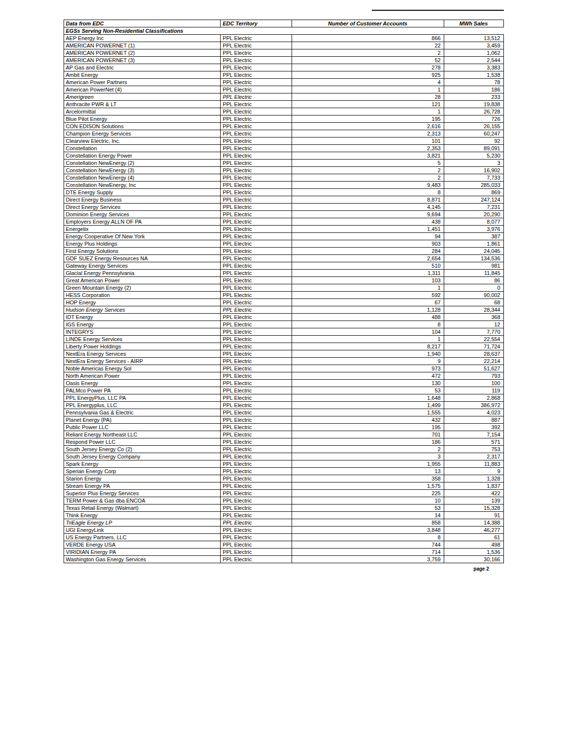| Data from EDC | EDC Territory | Number of Customer Accounts | MWh Sales |
| --- | --- | --- | --- |
| EGSs Serving Non-Residential Classifications | | |
| AEP Energy Inc | PPL Electric | 866 | 13,512 |
| AMERICAN POWERNET (1) | PPL Electric | 22 | 3,459 |
| AMERICAN POWERNET (2) | PPL Electric | 2 | 1,062 |
| AMERICAN POWERNET (3) | PPL Electric | 52 | 2,544 |
| AP Gas and Electric | PPL Electric | 278 | 3,383 |
| Ambit Energy | PPL Electric | 925 | 1,538 |
| American Power Partners | PPL Electric | 4 | 78 |
| American PowerNet (4) | PPL Electric | 1 | 186 |
| Amerigreen | PPL Electric | 28 | 233 |
| Anthracite PWR & LT | PPL Electric | 121 | 19,838 |
| Arcelormittal | PPL Electric | 1 | 26,728 |
| Blue Pilot Energy | PPL Electric | 195 | 726 |
| CON EDISON Solutions | PPL Electric | 2,616 | 26,155 |
| Champion Energy Services | PPL Electric | 2,313 | 60,247 |
| Clearview Electric, Inc. | PPL Electric | 101 | 92 |
| Constellation | PPL Electric | 2,353 | 89,091 |
| Constellation Energy Power | PPL Electric | 3,821 | 5,230 |
| Constellation NewEnergy (2) | PPL Electric | 5 | 3 |
| Constellation NewEnergy (3) | PPL Electric | 2 | 16,902 |
| Constellation NewEnergy (4) | PPL Electric | 2 | 7,733 |
| Constellation NewEnergy, Inc | PPL Electric | 9,483 | 285,033 |
| DTE Energy Supply | PPL Electric | 8 | 869 |
| Direct Energy Business | PPL Electric | 8,871 | 247,124 |
| Direct Energy Services | PPL Electric | 4,145 | 7,231 |
| Dominion Energy Services | PPL Electric | 9,694 | 20,290 |
| Employers Energy ALLN OF PA | PPL Electric | 438 | 8,077 |
| Energetix | PPL Electric | 1,451 | 3,976 |
| Energy Cooperative Of New York | PPL Electric | 94 | 387 |
| Energy Plus Holdings | PPL Electric | 903 | 1,861 |
| First Energy Solutions | PPL Electric | 284 | 24,045 |
| GDF SUEZ Energy Resources NA | PPL Electric | 2,654 | 134,536 |
| Gateway Energy Services | PPL Electric | 510 | 981 |
| Glacial Energy Pennsylvania | PPL Electric | 1,311 | 11,845 |
| Great American Power | PPL Electric | 103 | 86 |
| Green Mountain Energy (2) | PPL Electric | 1 | 0 |
| HESS Corporation | PPL Electric | 592 | 90,002 |
| HOP Energy | PPL Electric | 67 | 68 |
| Hudson Energy Services | PPL Electric | 1,128 | 28,344 |
| IDT Energy | PPL Electric | 488 | 368 |
| IGS Energy | PPL Electric | 8 | 12 |
| INTEGRYS | PPL Electric | 104 | 7,770 |
| LINDE Energy Services | PPL Electric | 1 | 22,554 |
| Liberty Power Holdings | PPL Electric | 8,217 | 71,724 |
| NextEra Energy Services | PPL Electric | 1,940 | 28,637 |
| NextEra Energy Services - AIRP | PPL Electric | 9 | 22,214 |
| Noble Americas Energy Sol | PPL Electric | 973 | 51,627 |
| North American Power | PPL Electric | 472 | 793 |
| Oasis Energy | PPL Electric | 130 | 100 |
| PALMco Power PA | PPL Electric | 53 | 119 |
| PPL EnergyPlus, LLC PA | PPL Electric | 1,648 | 2,868 |
| PPL Energyplus, LLC | PPL Electric | 1,499 | 386,972 |
| Pennsylvania Gas & Electric | PPL Electric | 1,555 | 4,023 |
| Planet Energy (PA) | PPL Electric | 432 | 887 |
| Public Power LLC | PPL Electric | 195 | 392 |
| Reliant Energy Northeast LLC | PPL Electric | 701 | 7,154 |
| Respond Power LLC | PPL Electric | 186 | 571 |
| South Jersey Energy Co (2) | PPL Electric | 2 | 753 |
| South Jersey Energy Company | PPL Electric | 3 | 2,317 |
| Spark Energy | PPL Electric | 1,955 | 11,883 |
| Sperian Energy Corp | PPL Electric | 13 | 9 |
| Starion Energy | PPL Electric | 358 | 1,328 |
| Stream Energy PA | PPL Electric | 1,575 | 1,837 |
| Superior Plus Energy Services | PPL Electric | 225 | 422 |
| TERM Power & Gas dba ENCOA | PPL Electric | 10 | 139 |
| Texas Retail Energy (Walmart) | PPL Electric | 53 | 15,328 |
| Think Energy | PPL Electric | 14 | 91 |
| TriEagle Energy LP | PPL Electric | 858 | 14,388 |
| UGI EnergyLink | PPL Electric | 3,848 | 46,277 |
| US Energy Partners, LLC | PPL Electric | 8 | 61 |
| VERDE Energy USA | PPL Electric | 744 | 498 |
| VIRIDIAN Energy PA | PPL Electric | 714 | 1,536 |
| Washington Gas Energy Services | PPL Electric | 3,759 | 30,166 |
page 2